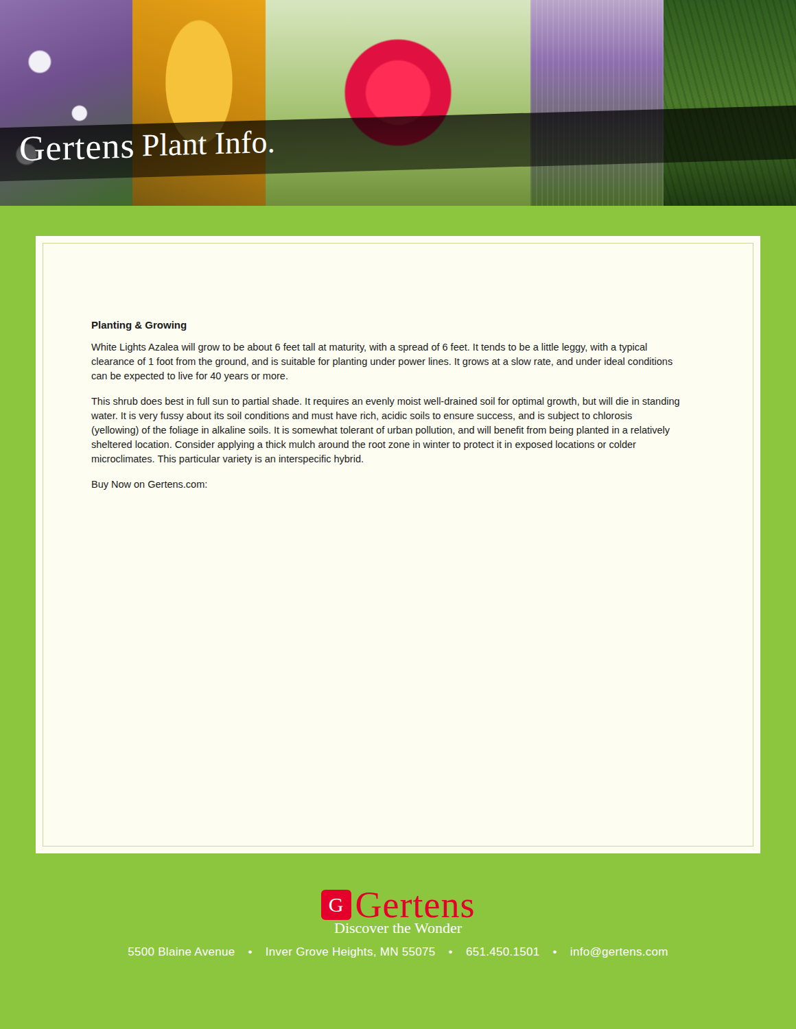Gertens Plant Info.
Planting & Growing
White Lights Azalea will grow to be about 6 feet tall at maturity, with a spread of 6 feet. It tends to be a little leggy, with a typical clearance of 1 foot from the ground, and is suitable for planting under power lines. It grows at a slow rate, and under ideal conditions can be expected to live for 40 years or more.
This shrub does best in full sun to partial shade. It requires an evenly moist well-drained soil for optimal growth, but will die in standing water. It is very fussy about its soil conditions and must have rich, acidic soils to ensure success, and is subject to chlorosis (yellowing) of the foliage in alkaline soils. It is somewhat tolerant of urban pollution, and will benefit from being planted in a relatively sheltered location. Consider applying a thick mulch around the root zone in winter to protect it in exposed locations or colder microclimates. This particular variety is an interspecific hybrid.
Buy Now on Gertens.com:
GGertens Discover the Wonder
5500 Blaine Avenue • Inver Grove Heights, MN 55075 • 651.450.1501 • info@gertens.com